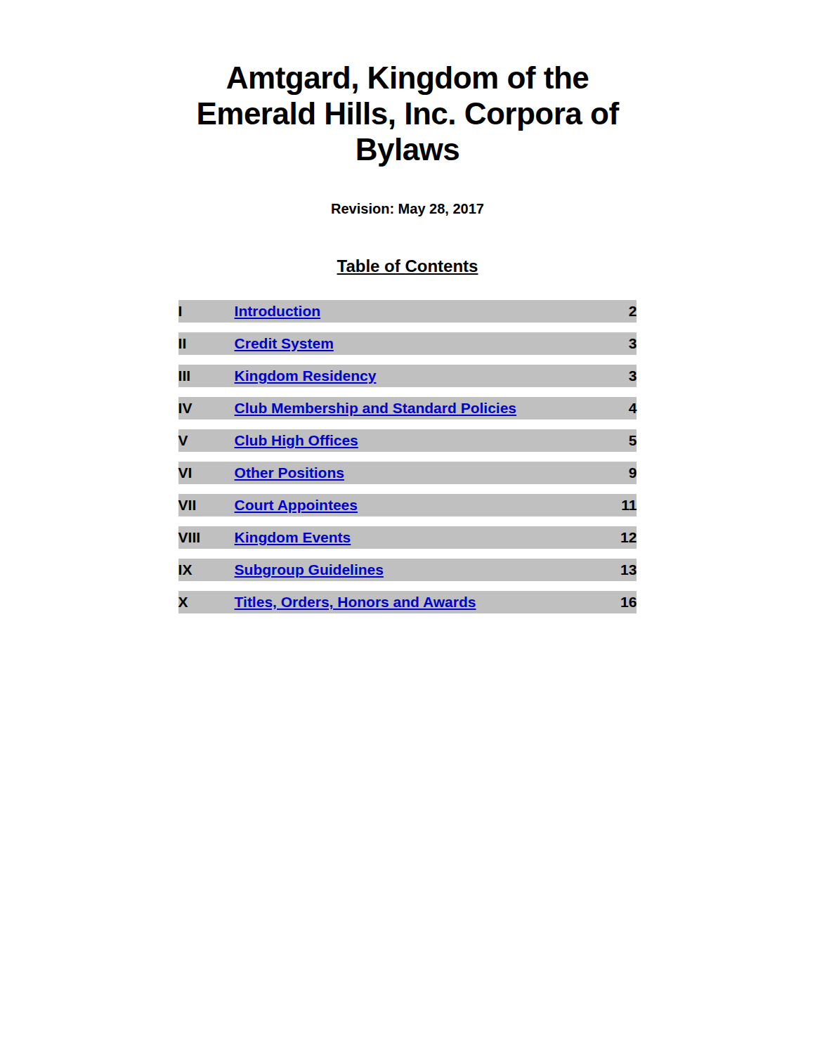Amtgard, Kingdom of the Emerald Hills, Inc. Corpora of Bylaws
Revision: May 28, 2017
Table of Contents
| I | Introduction | 2 |
| II | Credit System | 3 |
| III | Kingdom Residency | 3 |
| IV | Club Membership and Standard Policies | 4 |
| V | Club High Offices | 5 |
| VI | Other Positions | 9 |
| VII | Court Appointees | 11 |
| VIII | Kingdom Events | 12 |
| IX | Subgroup Guidelines | 13 |
| X | Titles, Orders, Honors and Awards | 16 |